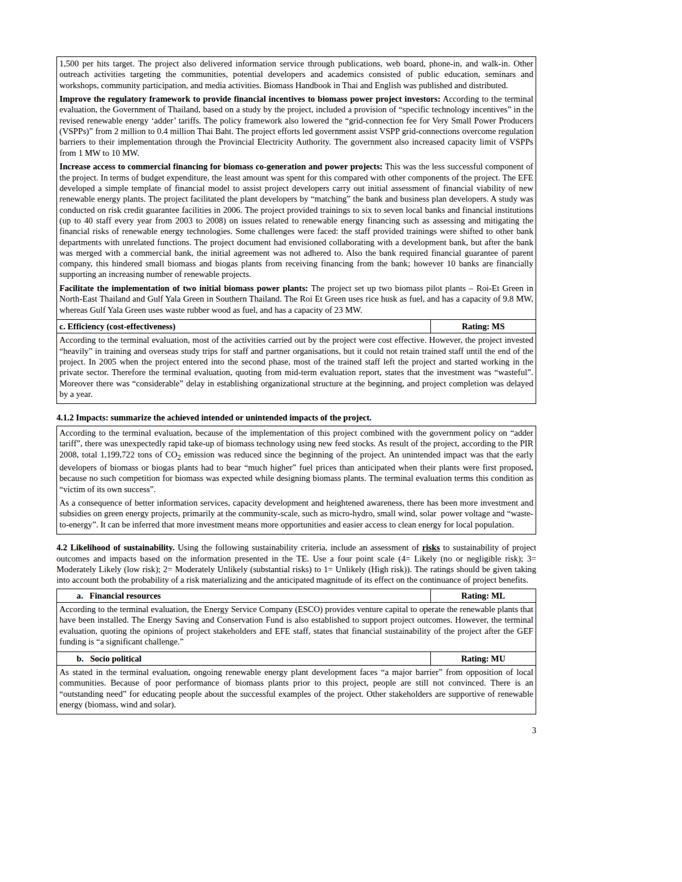| 1,500 per hits target. The project also delivered information service through publications, web board, phone-in, and walk-in. Other outreach activities targeting the communities, potential developers and academics consisted of public education, seminars and workshops, community participation, and media activities. Biomass Handbook in Thai and English was published and distributed. Improve the regulatory framework to provide financial incentives to biomass power project investors: According to the terminal evaluation, the Government of Thailand, based on a study by the project, included a provision of “specific technology incentives” in the revised renewable energy ‘adder’ tariffs. The policy framework also lowered the “grid-connection fee for Very Small Power Producers (VSPPs)” from 2 million to 0.4 million Thai Baht. The project efforts led government assist VSPP grid-connections overcome regulation barriers to their implementation through the Provincial Electricity Authority. The government also increased capacity limit of VSPPs from 1 MW to 10 MW. Increase access to commercial financing for biomass co-generation and power projects: This was the less successful component of the project. In terms of budget expenditure, the least amount was spent for this compared with other components of the project. The EFE developed a simple template of financial model to assist project developers carry out initial assessment of financial viability of new renewable energy plants. The project facilitated the plant developers by “matching” the bank and business plan developers. A study was conducted on risk credit guarantee facilities in 2006. The project provided trainings to six to seven local banks and financial institutions (up to 40 staff every year from 2003 to 2008) on issues related to renewable energy financing such as assessing and mitigating the financial risks of renewable energy technologies. Some challenges were faced: the staff provided trainings were shifted to other bank departments with unrelated functions. The project document had envisioned collaborating with a development bank, but after the bank was merged with a commercial bank, the initial agreement was not adhered to. Also the bank required financial guarantee of parent company, this hindered small biomass and biogas plants from receiving financing from the bank; however 10 banks are financially supporting an increasing number of renewable projects. Facilitate the implementation of two initial biomass power plants: The project set up two biomass pilot plants – Roi-Et Green in North-East Thailand and Gulf Yala Green in Southern Thailand. The Roi Et Green uses rice husk as fuel, and has a capacity of 9.8 MW, whereas Gulf Yala Green uses waste rubber wood as fuel, and has a capacity of 23 MW. |
| c. Efficiency (cost-effectiveness) | Rating: MS |
| According to the terminal evaluation, most of the activities carried out by the project were cost effective. However, the project invested “heavily” in training and overseas study trips for staff and partner organisations, but it could not retain trained staff until the end of the project. In 2005 when the project entered into the second phase, most of the trained staff left the project and started working in the private sector. Therefore the terminal evaluation, quoting from mid-term evaluation report, states that the investment was “wasteful”. Moreover there was “considerable” delay in establishing organizational structure at the beginning, and project completion was delayed by a year. |
4.1.2 Impacts: summarize the achieved intended or unintended impacts of the project.
| According to the terminal evaluation, because of the implementation of this project combined with the government policy on “adder tariff”, there was unexpectedly rapid take-up of biomass technology using new feed stocks. As result of the project, according to the PIR 2008, total 1,199,722 tons of CO 2 emission was reduced since the beginning of the project. An unintended impact was that the early developers of biomass or biogas plants had to bear “much higher” fuel prices than anticipated when their plants were first proposed, because no such competition for biomass was expected while designing biomass plants. The terminal evaluation terms this condition as “victim of its own success”. As a consequence of better information services, capacity development and heightened awareness, there has been more investment and subsidies on green energy projects, primarily at the community-scale, such as micro-hydro, small wind, solar power voltage and “waste-to-energy”. It can be inferred that more investment means more opportunities and easier access to clean energy for local population. |
4.2 Likelihood of sustainability. Using the following sustainability criteria, include an assessment of risks to sustainability of project outcomes and impacts based on the information presented in the TE. Use a four point scale (4= Likely (no or negligible risk); 3= Moderately Likely (low risk); 2= Moderately Unlikely (substantial risks) to 1= Unlikely (High risk)). The ratings should be given taking into account both the probability of a risk materializing and the anticipated magnitude of its effect on the continuance of project benefits.
| a. Financial resources | Rating: ML |
| According to the terminal evaluation, the Energy Service Company (ESCO) provides venture capital to operate the renewable plants that have been installed. The Energy Saving and Conservation Fund is also established to support project outcomes. However, the terminal evaluation, quoting the opinions of project stakeholders and EFE staff, states that financial sustainability of the project after the GEF funding is “a significant challenge.” |
| b. Socio political | Rating: MU |
| As stated in the terminal evaluation, ongoing renewable energy plant development faces “a major barrier” from opposition of local communities. Because of poor performance of biomass plants prior to this project, people are still not convinced. There is an “outstanding need” for educating people about the successful examples of the project. Other stakeholders are supportive of renewable energy (biomass, wind and solar). |
3